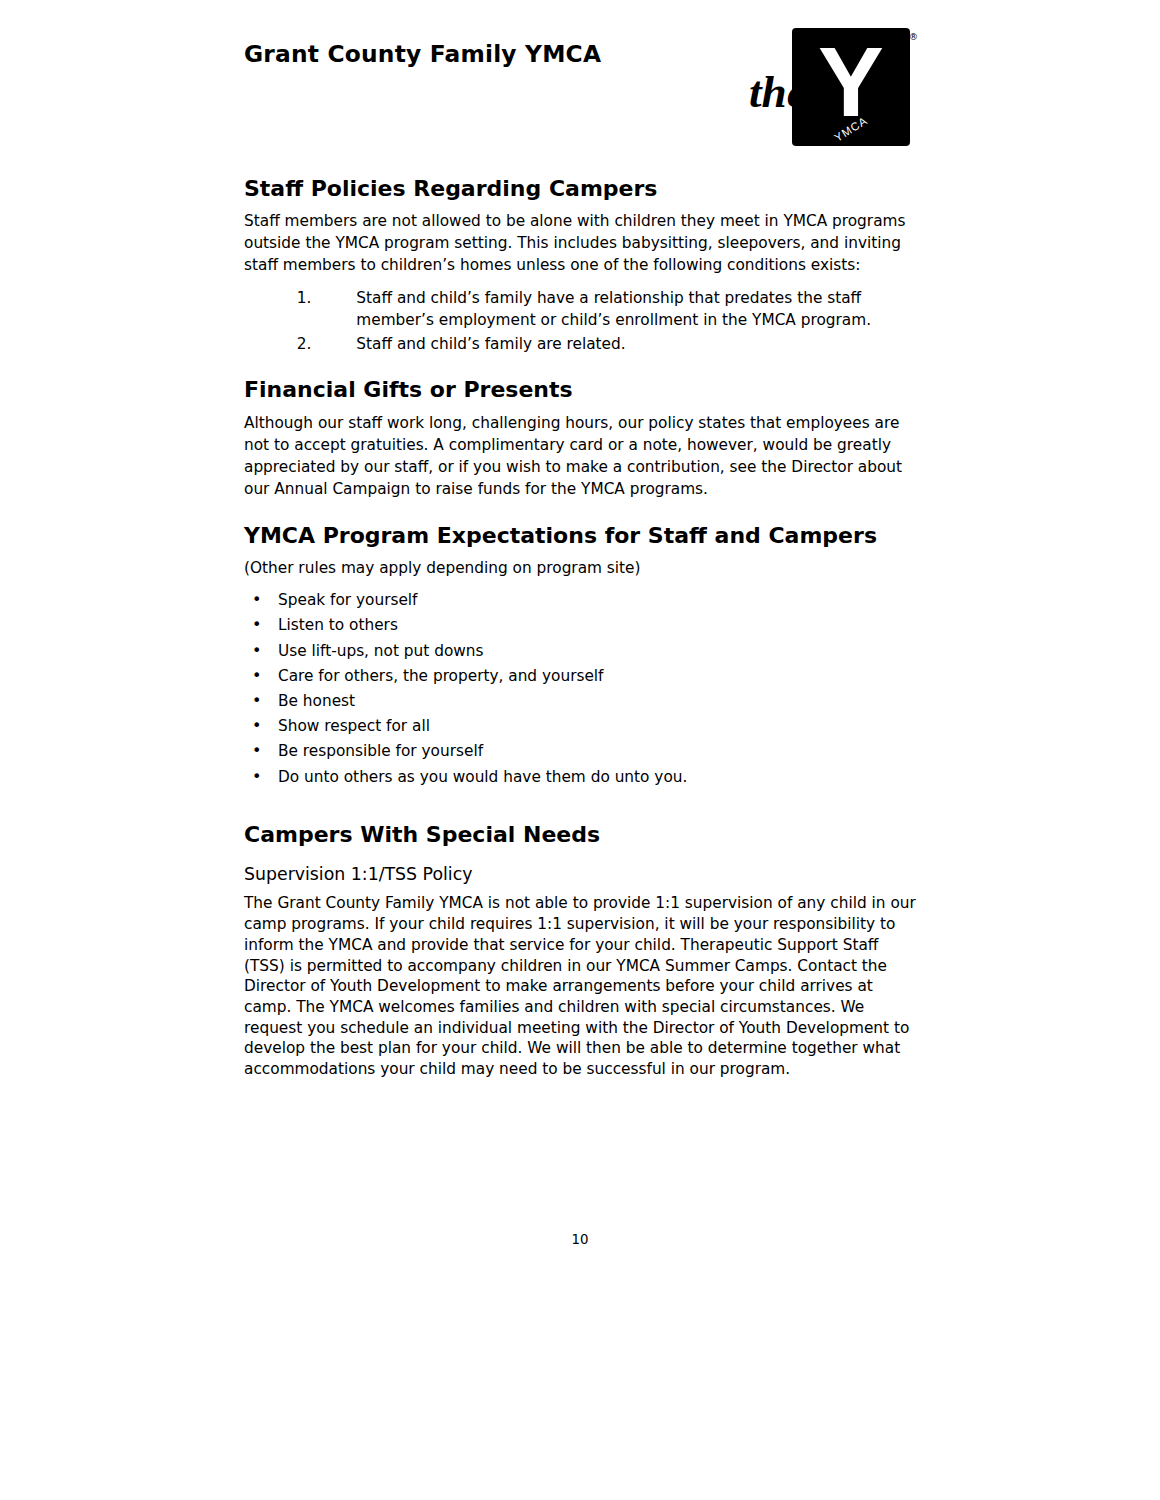Grant County Family YMCA
® the
Y YMCA
Staff Policies Regarding Campers
Staff members are not allowed to be alone with children they meet in YMCA programs outside the YMCA program setting. This includes babysitting, sleepovers, and inviting staff members to children’s homes unless one of the following conditions exists:
1. Staff and child’s family have a relationship that predates the staff member’s employment or child’s enrollment in the YMCA program.
2. Staff and child’s family are related.
Financial Gifts or Presents
Although our staff work long, challenging hours, our policy states that employees are not to accept gratuities. A complimentary card or a note, however, would be greatly appreciated by our staff, or if you wish to make a contribution, see the Director about our Annual Campaign to raise funds for the YMCA programs.
YMCA Program Expectations for Staff and Campers
(Other rules may apply depending on program site)
Speak for yourself
Listen to others
Use lift-ups, not put downs
Care for others, the property, and yourself
Be honest
Show respect for all
Be responsible for yourself
Do unto others as you would have them do unto you.
Campers With Special Needs
Supervision 1:1/TSS Policy
The Grant County Family YMCA is not able to provide 1:1 supervision of any child in our camp programs. If your child requires 1:1 supervision, it will be your responsibility to inform the YMCA and provide that service for your child. Therapeutic Support Staff (TSS) is permitted to accompany children in our YMCA Summer Camps. Contact the Director of Youth Development to make arrangements before your child arrives at camp. The YMCA welcomes families and children with special circumstances. We request you schedule an individual meeting with the Director of Youth Development to develop the best plan for your child. We will then be able to determine together what accommodations your child may need to be successful in our program.
10